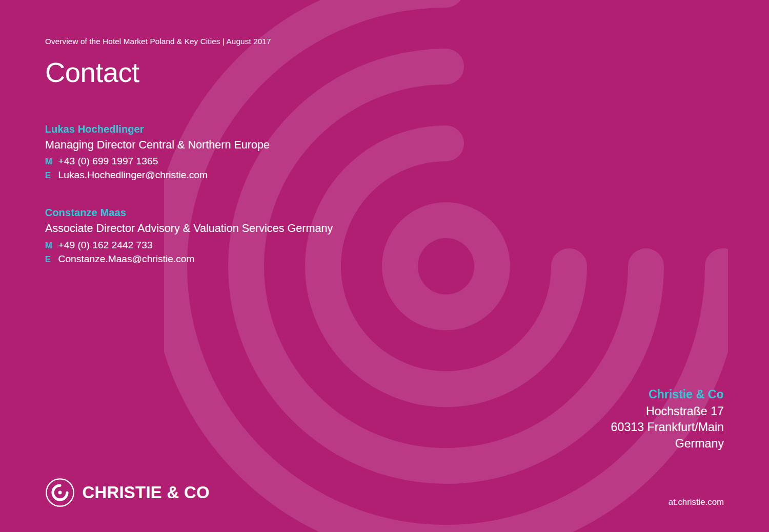Overview of the Hotel Market Poland & Key Cities | August 2017
Contact
Lukas Hochedlinger
Managing Director Central & Northern Europe
M+43 (0) 699 1997 1365
ELukas.Hochedlinger@christie.com
Constanze Maas
Associate Director Advisory & Valuation Services Germany
M+49 (0) 162 2442 733
EConstanze.Maas@christie.com
Christie & Co
Hochstraße 17
60313 Frankfurt/Main
Germany
CHRISTIE & CO
at.christie.com